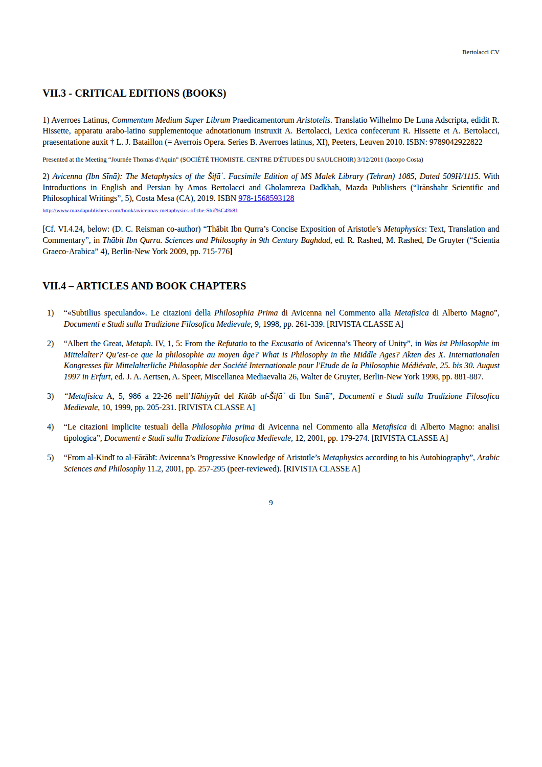Bertolacci CV
VII.3 - CRITICAL EDITIONS (BOOKS)
1) Averroes Latinus, Commentum Medium Super Librum Praedicamentorum Aristotelis. Translatio Wilhelmo De Luna Adscripta, edidit R. Hissette, apparatu arabo-latino supplementoque adnotationum instruxit A. Bertolacci, Lexica confecerunt R. Hissette et A. Bertolacci, praesentatione auxit † L. J. Bataillon (= Averrois Opera. Series B. Averroes latinus, XI), Peeters, Leuven 2010. ISBN: 9789042922822
Presented at the Meeting “Journée Thomas d'Aquin” (SOCIÉTÉ THOMISTE. CENTRE D'ÉTUDES DU SAULCHOIR) 3/12/2011 (Iacopo Costa)
2) Avicenna (Ibn Sīnā): The Metaphysics of the Šifāʾ. Facsimile Edition of MS Malek Library (Tehran) 1085, Dated 509H/1115. With Introductions in English and Persian by Amos Bertolacci and Gholamreza Dadkhah, Mazda Publishers (“Irānshahr Scientific and Philosophical Writings”, 5), Costa Mesa (CA), 2019. ISBN 978-1568593128
http://www.mazdapublishers.com/book/avicennas-metaphysics-of-the-Shif%C4%81
[Cf. VI.4.24, below: (D. C. Reisman co-author) “Thābit Ibn Qurra’s Concise Exposition of Aristotle’s Metaphysics: Text, Translation and Commentary”, in Thābit Ibn Qurra. Sciences and Philosophy in 9th Century Baghdad, ed. R. Rashed, M. Rashed, De Gruyter (“Scientia Graeco-Arabica” 4), Berlin-New York 2009, pp. 715-776]
VII.4 – ARTICLES AND BOOK CHAPTERS
1)“«Subtilius speculando». Le citazioni della Philosophia Prima di Avicenna nel Commento alla Metafisica di Alberto Magno”, Documenti e Studi sulla Tradizione Filosofica Medievale, 9, 1998, pp. 261-339. [RIVISTA CLASSE A]
2)“Albert the Great, Metaph. IV, 1, 5: From the Refutatio to the Excusatio of Avicenna’s Theory of Unity”, in Was ist Philosophie im Mittelalter? Qu’est-ce que la philosophie au moyen âge? What is Philosophy in the Middle Ages? Akten des X. Internationalen Kongresses für Mittelalterliche Philosophie der Société Internationale pour l'Etude de la Philosophie Médiévale, 25. bis 30. August 1997 in Erfurt, ed. J. A. Aertsen, A. Speer, Miscellanea Mediaevalia 26, Walter de Gruyter, Berlin-New York 1998, pp. 881-887.
3)“Metafisica A, 5, 986 a 22-26 nell’Ilāhiyyāt del Kitāb al-Šifāʾ di Ibn Sīnā”, Documenti e Studi sulla Tradizione Filosofica Medievale, 10, 1999, pp. 205-231. [RIVISTA CLASSE A]
4)“Le citazioni implicite testuali della Philosophia prima di Avicenna nel Commento alla Metafisica di Alberto Magno: analisi tipologica”, Documenti e Studi sulla Tradizione Filosofica Medievale, 12, 2001, pp. 179-274. [RIVISTA CLASSE A]
5)“From al-Kindī to al-Fārābī: Avicenna’s Progressive Knowledge of Aristotle’s Metaphysics according to his Autobiography”, Arabic Sciences and Philosophy 11.2, 2001, pp. 257-295 (peer-reviewed). [RIVISTA CLASSE A]
9